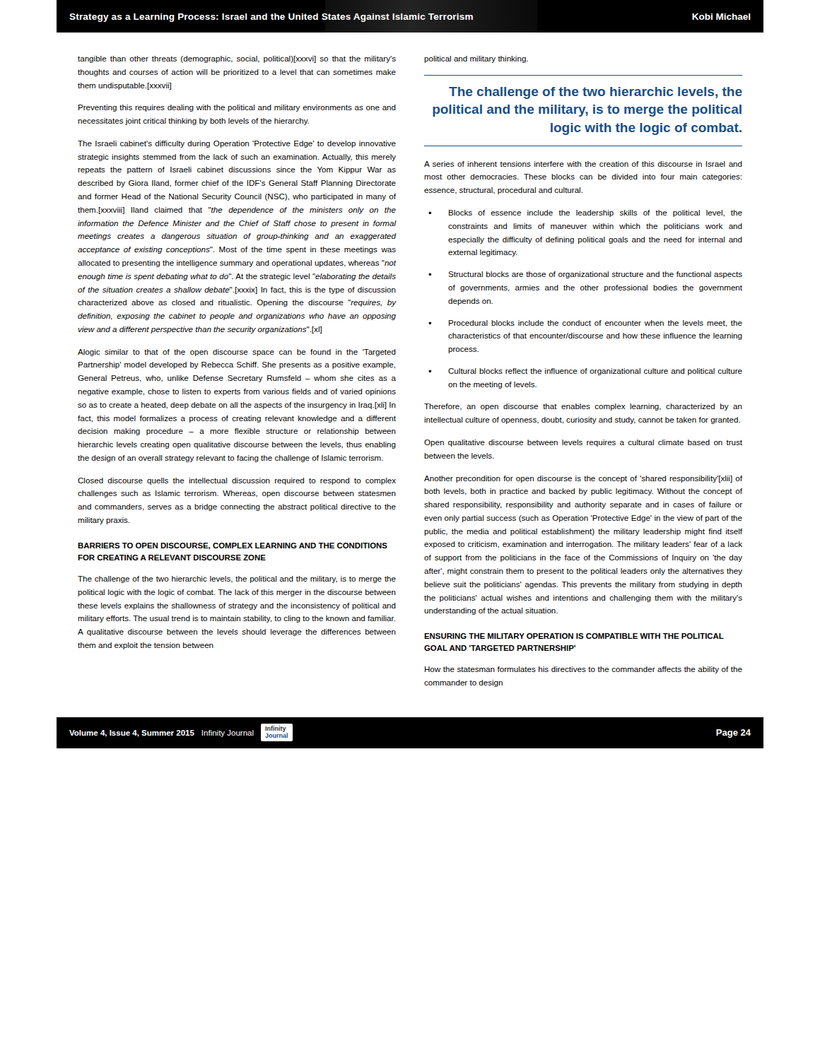Strategy as a Learning Process: Israel and the United States Against Islamic Terrorism
Kobi Michael
tangible than other threats (demographic, social, political)[xxxvi] so that the military's thoughts and courses of action will be prioritized to a level that can sometimes make them undisputable.[xxxvii]
Preventing this requires dealing with the political and military environments as one and necessitates joint critical thinking by both levels of the hierarchy.
The Israeli cabinet's difficulty during Operation 'Protective Edge' to develop innovative strategic insights stemmed from the lack of such an examination. Actually, this merely repeats the pattern of Israeli cabinet discussions since the Yom Kippur War as described by Giora Iland, former chief of the IDF's General Staff Planning Directorate and former Head of the National Security Council (NSC), who participated in many of them.[xxxviii] Iland claimed that "the dependence of the ministers only on the information the Defence Minister and the Chief of Staff chose to present in formal meetings creates a dangerous situation of group-thinking and an exaggerated acceptance of existing conceptions". Most of the time spent in these meetings was allocated to presenting the intelligence summary and operational updates, whereas "not enough time is spent debating what to do". At the strategic level "elaborating the details of the situation creates a shallow debate".[xxxix] In fact, this is the type of discussion characterized above as closed and ritualistic. Opening the discourse "requires, by definition, exposing the cabinet to people and organizations who have an opposing view and a different perspective than the security organizations".[xl]
Alogic similar to that of the open discourse space can be found in the 'Targeted Partnership' model developed by Rebecca Schiff. She presents as a positive example, General Petreus, who, unlike Defense Secretary Rumsfeld – whom she cites as a negative example, chose to listen to experts from various fields and of varied opinions so as to create a heated, deep debate on all the aspects of the insurgency in Iraq.[xli] In fact, this model formalizes a process of creating relevant knowledge and a different decision making procedure – a more flexible structure or relationship between hierarchic levels creating open qualitative discourse between the levels, thus enabling the design of an overall strategy relevant to facing the challenge of Islamic terrorism.
Closed discourse quells the intellectual discussion required to respond to complex challenges such as Islamic terrorism. Whereas, open discourse between statesmen and commanders, serves as a bridge connecting the abstract political directive to the military praxis.
BARRIERS TO OPEN DISCOURSE, COMPLEX LEARNING AND THE CONDITIONS FOR CREATING A RELEVANT DISCOURSE ZONE
The challenge of the two hierarchic levels, the political and the military, is to merge the political logic with the logic of combat. The lack of this merger in the discourse between these levels explains the shallowness of strategy and the inconsistency of political and military efforts. The usual trend is to maintain stability, to cling to the known and familiar. A qualitative discourse between the levels should leverage the differences between them and exploit the tension between
political and military thinking.
The challenge of the two hierarchic levels, the political and the military, is to merge the political logic with the logic of combat.
A series of inherent tensions interfere with the creation of this discourse in Israel and most other democracies. These blocks can be divided into four main categories: essence, structural, procedural and cultural.
Blocks of essence include the leadership skills of the political level, the constraints and limits of maneuver within which the politicians work and especially the difficulty of defining political goals and the need for internal and external legitimacy.
Structural blocks are those of organizational structure and the functional aspects of governments, armies and the other professional bodies the government depends on.
Procedural blocks include the conduct of encounter when the levels meet, the characteristics of that encounter/discourse and how these influence the learning process.
Cultural blocks reflect the influence of organizational culture and political culture on the meeting of levels.
Therefore, an open discourse that enables complex learning, characterized by an intellectual culture of openness, doubt, curiosity and study, cannot be taken for granted.
Open qualitative discourse between levels requires a cultural climate based on trust between the levels.
Another precondition for open discourse is the concept of 'shared responsibility'[xlii] of both levels, both in practice and backed by public legitimacy. Without the concept of shared responsibility, responsibility and authority separate and in cases of failure or even only partial success (such as Operation 'Protective Edge' in the view of part of the public, the media and political establishment) the military leadership might find itself exposed to criticism, examination and interrogation. The military leaders' fear of a lack of support from the politicians in the face of the Commissions of Inquiry on 'the day after', might constrain them to present to the political leaders only the alternatives they believe suit the politicians' agendas. This prevents the military from studying in depth the politicians' actual wishes and intentions and challenging them with the military's understanding of the actual situation.
ENSURING THE MILITARY OPERATION IS COMPATIBLE WITH THE POLITICAL GOAL AND 'TARGETED PARTNERSHIP'
How the statesman formulates his directives to the commander affects the ability of the commander to design
Volume 4, Issue 4, Summer 2015 Infinity Journal Infinity Journal
Page 24